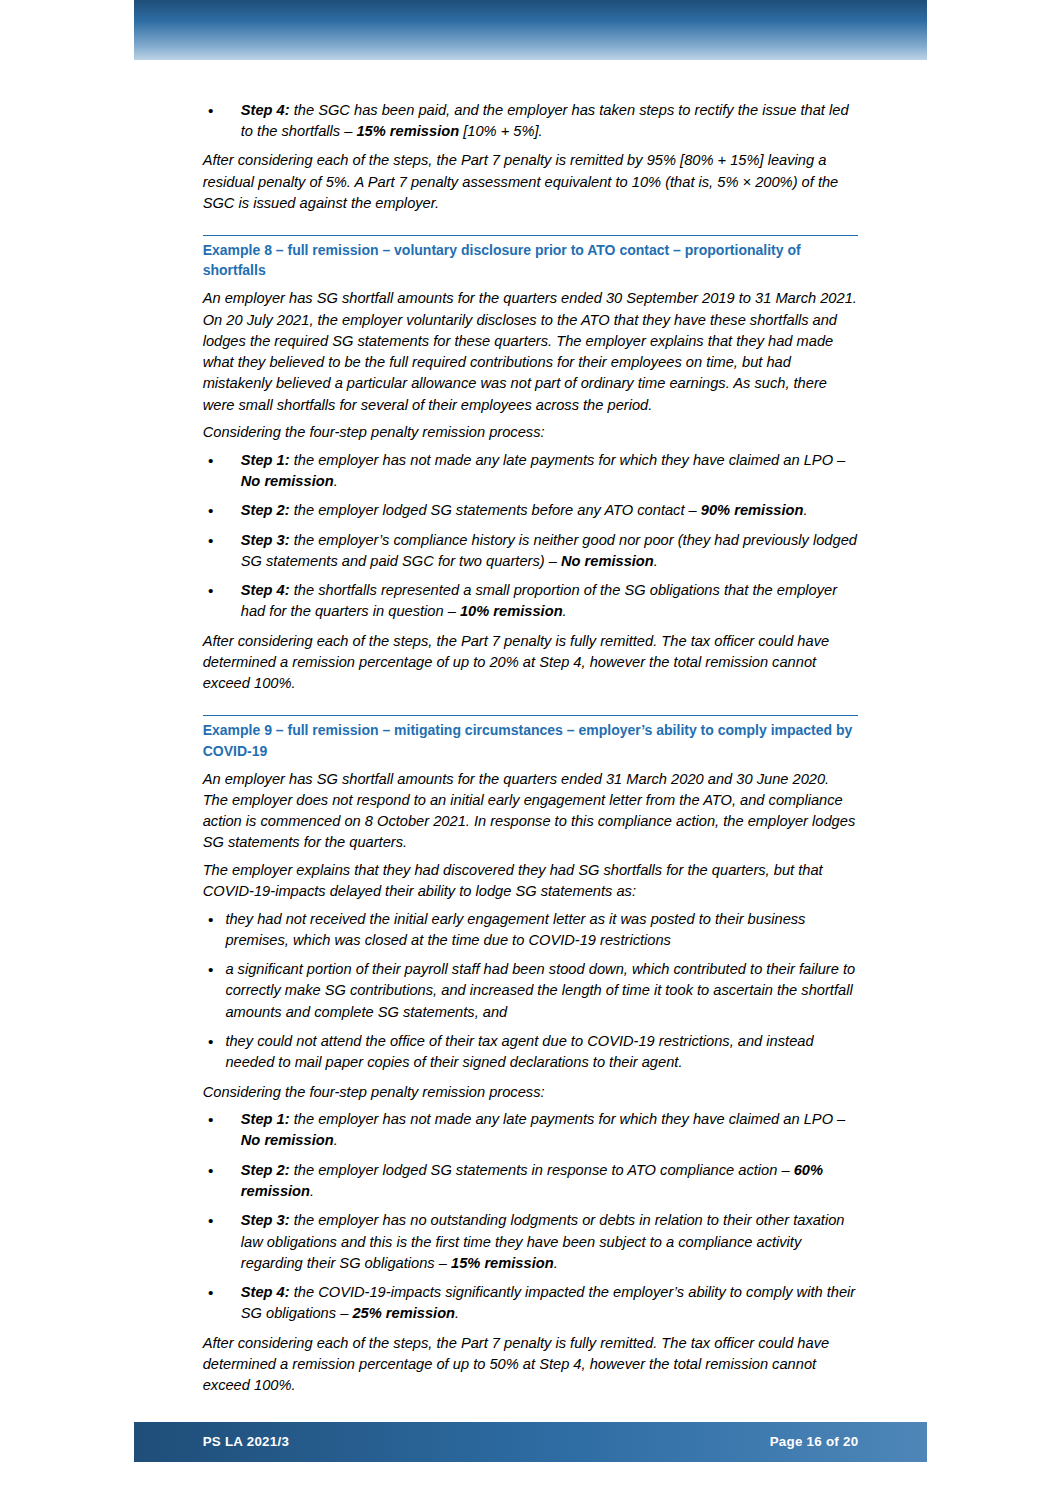Step 4: the SGC has been paid, and the employer has taken steps to rectify the issue that led to the shortfalls – 15% remission [10% + 5%].
After considering each of the steps, the Part 7 penalty is remitted by 95% [80% + 15%] leaving a residual penalty of 5%. A Part 7 penalty assessment equivalent to 10% (that is, 5% × 200%) of the SGC is issued against the employer.
Example 8 – full remission – voluntary disclosure prior to ATO contact – proportionality of shortfalls
An employer has SG shortfall amounts for the quarters ended 30 September 2019 to 31 March 2021.
On 20 July 2021, the employer voluntarily discloses to the ATO that they have these shortfalls and lodges the required SG statements for these quarters. The employer explains that they had made what they believed to be the full required contributions for their employees on time, but had mistakenly believed a particular allowance was not part of ordinary time earnings. As such, there were small shortfalls for several of their employees across the period.
Considering the four-step penalty remission process:
Step 1: the employer has not made any late payments for which they have claimed an LPO – No remission.
Step 2: the employer lodged SG statements before any ATO contact – 90% remission.
Step 3: the employer’s compliance history is neither good nor poor (they had previously lodged SG statements and paid SGC for two quarters) – No remission.
Step 4: the shortfalls represented a small proportion of the SG obligations that the employer had for the quarters in question – 10% remission.
After considering each of the steps, the Part 7 penalty is fully remitted. The tax officer could have determined a remission percentage of up to 20% at Step 4, however the total remission cannot exceed 100%.
Example 9 – full remission – mitigating circumstances – employer’s ability to comply impacted by COVID-19
An employer has SG shortfall amounts for the quarters ended 31 March 2020 and 30 June 2020. The employer does not respond to an initial early engagement letter from the ATO, and compliance action is commenced on 8 October 2021. In response to this compliance action, the employer lodges SG statements for the quarters.
The employer explains that they had discovered they had SG shortfalls for the quarters, but that COVID-19-impacts delayed their ability to lodge SG statements as:
they had not received the initial early engagement letter as it was posted to their business premises, which was closed at the time due to COVID-19 restrictions
a significant portion of their payroll staff had been stood down, which contributed to their failure to correctly make SG contributions, and increased the length of time it took to ascertain the shortfall amounts and complete SG statements, and
they could not attend the office of their tax agent due to COVID-19 restrictions, and instead needed to mail paper copies of their signed declarations to their agent.
Considering the four-step penalty remission process:
Step 1: the employer has not made any late payments for which they have claimed an LPO – No remission.
Step 2: the employer lodged SG statements in response to ATO compliance action – 60% remission.
Step 3: the employer has no outstanding lodgments or debts in relation to their other taxation law obligations and this is the first time they have been subject to a compliance activity regarding their SG obligations – 15% remission.
Step 4: the COVID-19-impacts significantly impacted the employer’s ability to comply with their SG obligations – 25% remission.
After considering each of the steps, the Part 7 penalty is fully remitted. The tax officer could have determined a remission percentage of up to 50% at Step 4, however the total remission cannot exceed 100%.
PS LA 2021/3 Page 16 of 20